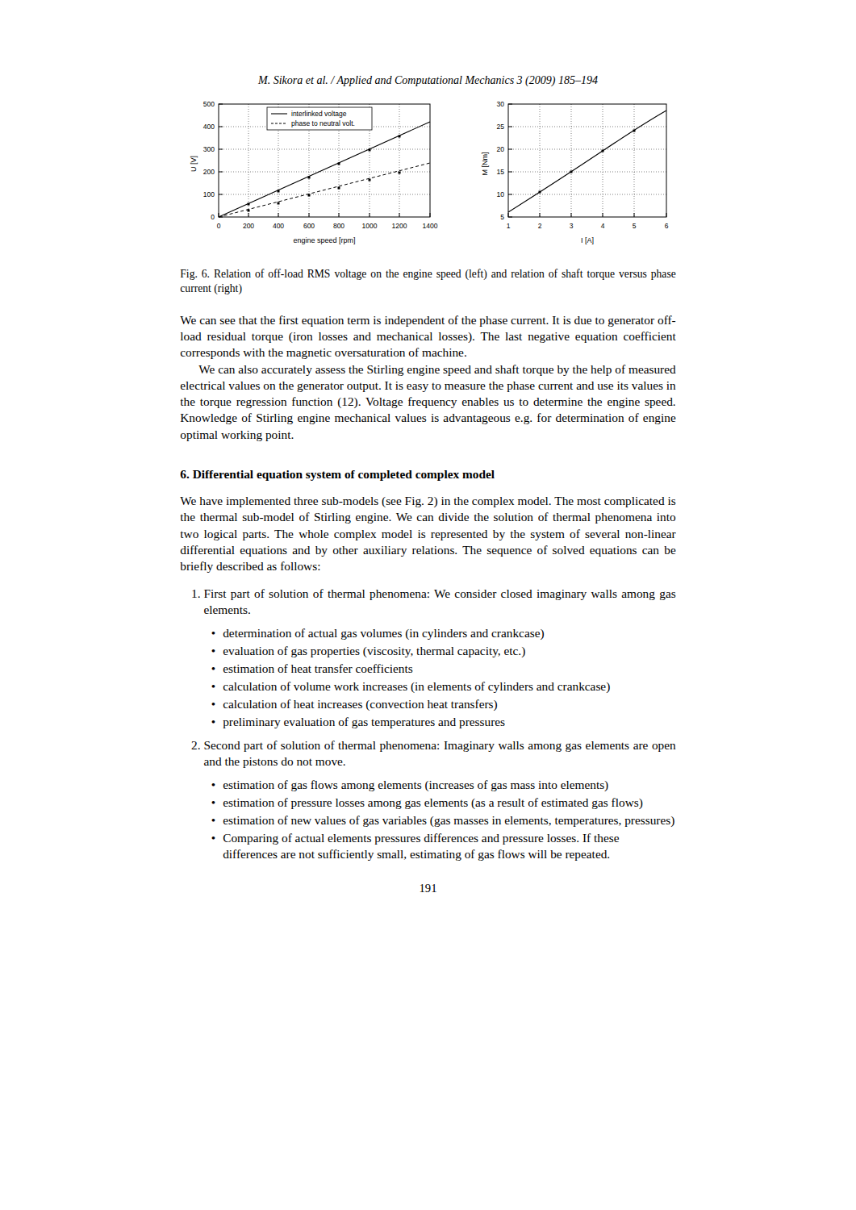M. Sikora et al. / Applied and Computational Mechanics 3 (2009) 185–194
500 400 300 200 100 0 0 200 400 600 800 1000 1200 1400 U [V] engine speed [rpm] interlinked voltage phase to neutral volt.
30 25 20 15 10 5 1 2 3 4 5 6 M [Nm] I [A]
Fig. 6. Relation of off-load RMS voltage on the engine speed (left) and relation of shaft torque versus phase current (right)
We can see that the first equation term is independent of the phase current. It is due to generator off-load residual torque (iron losses and mechanical losses). The last negative equation coefficient corresponds with the magnetic oversaturation of machine.
We can also accurately assess the Stirling engine speed and shaft torque by the help of measured electrical values on the generator output. It is easy to measure the phase current and use its values in the torque regression function (12). Voltage frequency enables us to determine the engine speed. Knowledge of Stirling engine mechanical values is advantageous e.g. for determination of engine optimal working point.
6. Differential equation system of completed complex model
We have implemented three sub-models (see Fig. 2) in the complex model. The most complicated is the thermal sub-model of Stirling engine. We can divide the solution of thermal phenomena into two logical parts. The whole complex model is represented by the system of several non-linear differential equations and by other auxiliary relations. The sequence of solved equations can be briefly described as follows:
First part of solution of thermal phenomena: We consider closed imaginary walls among gas elements.
determination of actual gas volumes (in cylinders and crankcase)
evaluation of gas properties (viscosity, thermal capacity, etc.)
estimation of heat transfer coefficients
calculation of volume work increases (in elements of cylinders and crankcase)
calculation of heat increases (convection heat transfers)
preliminary evaluation of gas temperatures and pressures
Second part of solution of thermal phenomena: Imaginary walls among gas elements are open and the pistons do not move.
estimation of gas flows among elements (increases of gas mass into elements)
estimation of pressure losses among gas elements (as a result of estimated gas flows)
estimation of new values of gas variables (gas masses in elements, temperatures, pressures)
Comparing of actual elements pressures differences and pressure losses. If these differences are not sufficiently small, estimating of gas flows will be repeated.
191